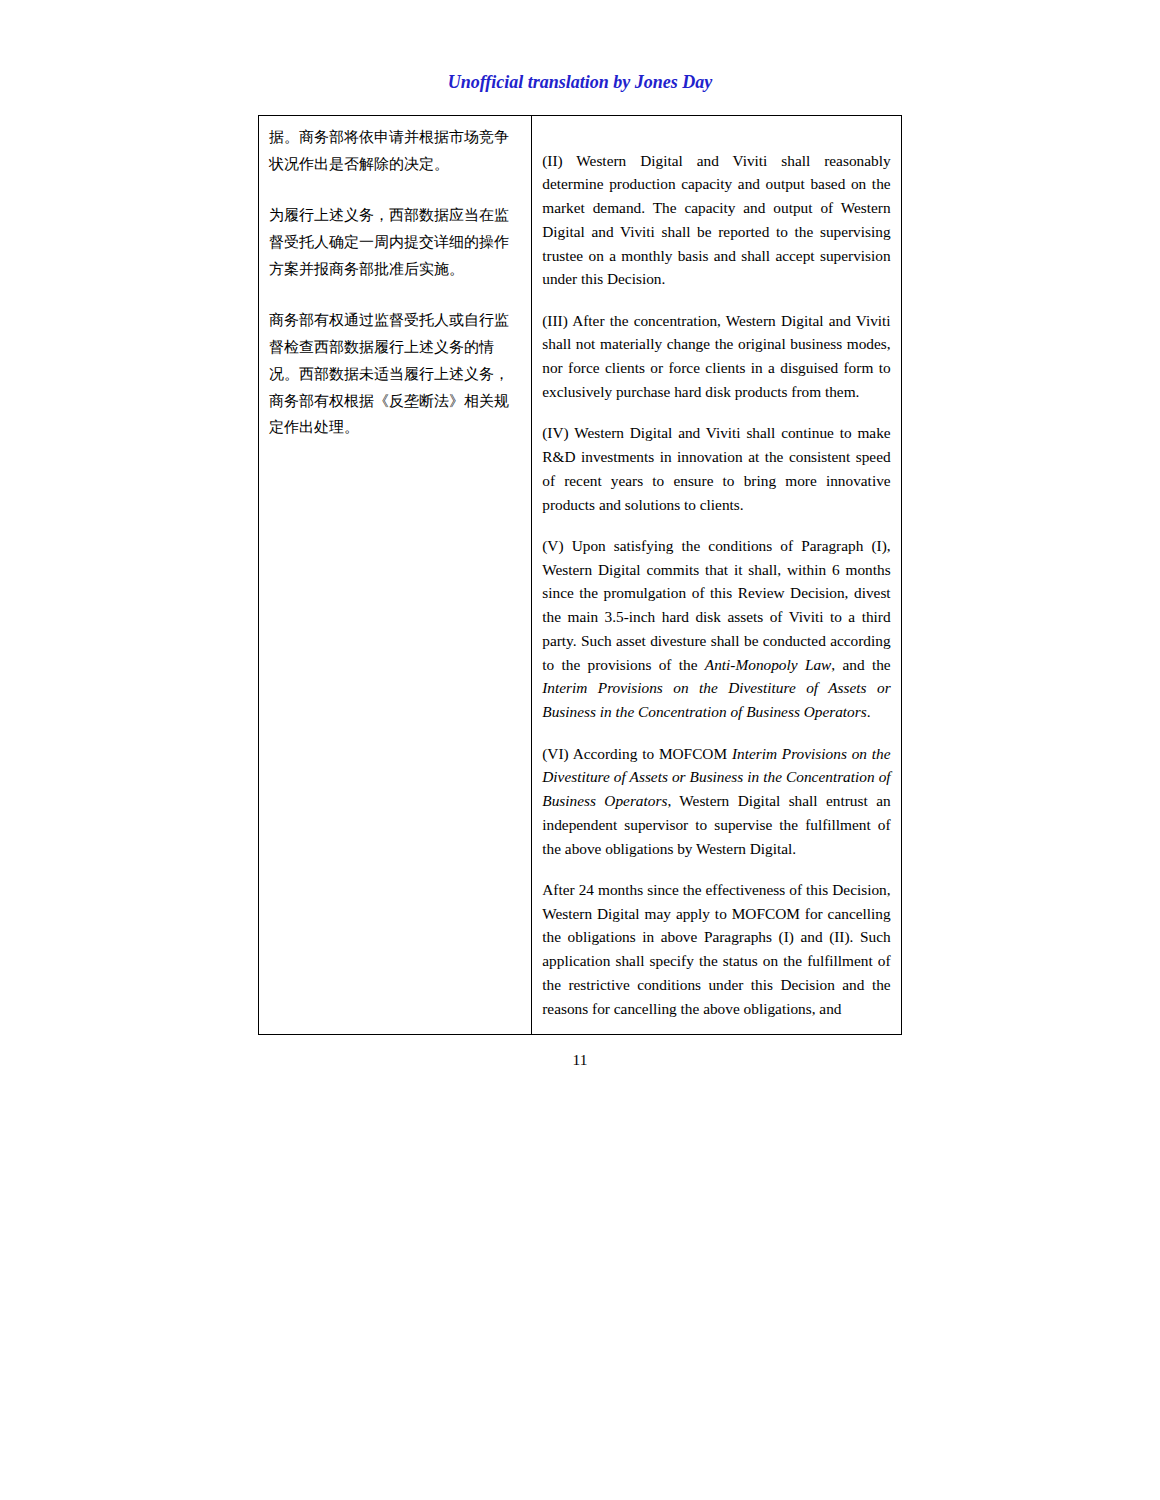Unofficial translation by Jones Day
| 据。商务部将依申请并根据市场竞争状况作出是否解除的决定。 为履行上述义务，西部数据应当在监督受托人确定一周内提交详细的操作方案并报商务部批准后实施。 商务部有权通过监督受托人或自行监督检查西部数据履行上述义务的情况。西部数据未适当履行上述义务，商务部有权根据《反垄断法》相关规定作出处理。 | (II) Western Digital and Viviti shall reasonably determine production capacity and output based on the market demand. The capacity and output of Western Digital and Viviti shall be reported to the supervising trustee on a monthly basis and shall accept supervision under this Decision. (III) After the concentration, Western Digital and Viviti shall not materially change the original business modes, nor force clients or force clients in a disguised form to exclusively purchase hard disk products from them. (IV) Western Digital and Viviti shall continue to make R&D investments in innovation at the consistent speed of recent years to ensure to bring more innovative products and solutions to clients. (V) Upon satisfying the conditions of Paragraph (I), Western Digital commits that it shall, within 6 months since the promulgation of this Review Decision, divest the main 3.5-inch hard disk assets of Viviti to a third party. Such asset divesture shall be conducted according to the provisions of the Anti-Monopoly Law , and the Interim Provisions on the Divestiture of Assets or Business in the Concentration of Business Operators . (VI) According to MOFCOM Interim Provisions on the Divestiture of Assets or Business in the Concentration of Business Operators , Western Digital shall entrust an independent supervisor to supervise the fulfillment of the above obligations by Western Digital. After 24 months since the effectiveness of this Decision, Western Digital may apply to MOFCOM for cancelling the obligations in above Paragraphs (I) and (II). Such application shall specify the status on the fulfillment of the restrictive conditions under this Decision and the reasons for cancelling the above obligations, and |
11